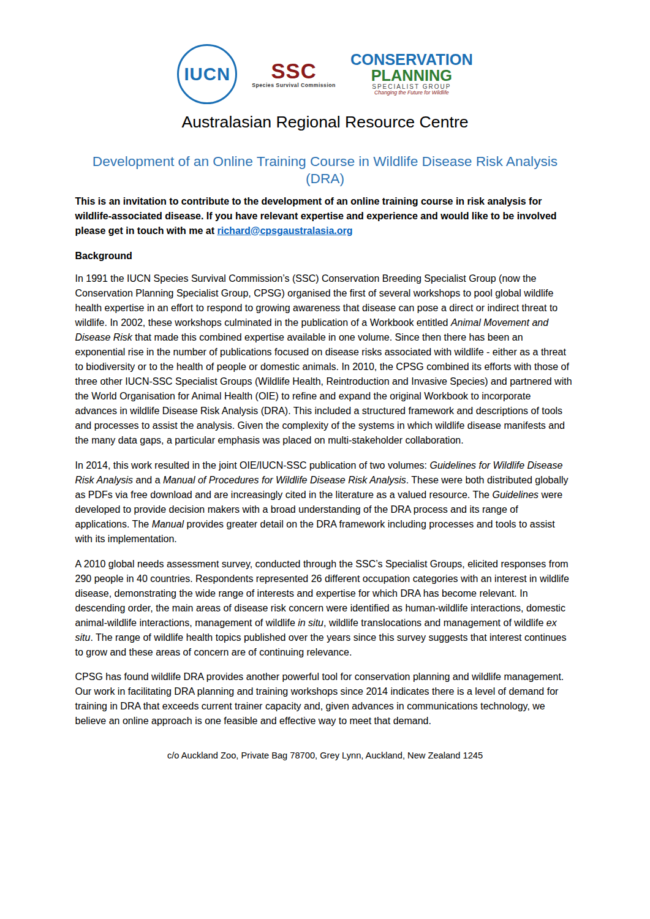IUCN
SSC Species Survival Commission
CONSERVATION PLANNING SPECIALIST GROUP Changing the Future for Wildlife
Australasian Regional Resource Centre
Development of an Online Training Course in Wildlife Disease Risk Analysis (DRA)
This is an invitation to contribute to the development of an online training course in risk analysis for wildlife-associated disease. If you have relevant expertise and experience and would like to be involved please get in touch with me at richard@cpsgaustralasia.org
Background
In 1991 the IUCN Species Survival Commission’s (SSC) Conservation Breeding Specialist Group (now the Conservation Planning Specialist Group, CPSG) organised the first of several workshops to pool global wildlife health expertise in an effort to respond to growing awareness that disease can pose a direct or indirect threat to wildlife. In 2002, these workshops culminated in the publication of a Workbook entitled Animal Movement and Disease Risk that made this combined expertise available in one volume. Since then there has been an exponential rise in the number of publications focused on disease risks associated with wildlife - either as a threat to biodiversity or to the health of people or domestic animals. In 2010, the CPSG combined its efforts with those of three other IUCN-SSC Specialist Groups (Wildlife Health, Reintroduction and Invasive Species) and partnered with the World Organisation for Animal Health (OIE) to refine and expand the original Workbook to incorporate advances in wildlife Disease Risk Analysis (DRA). This included a structured framework and descriptions of tools and processes to assist the analysis. Given the complexity of the systems in which wildlife disease manifests and the many data gaps, a particular emphasis was placed on multi-stakeholder collaboration.
In 2014, this work resulted in the joint OIE/IUCN-SSC publication of two volumes: Guidelines for Wildlife Disease Risk Analysis and a Manual of Procedures for Wildlife Disease Risk Analysis. These were both distributed globally as PDFs via free download and are increasingly cited in the literature as a valued resource. The Guidelines were developed to provide decision makers with a broad understanding of the DRA process and its range of applications. The Manual provides greater detail on the DRA framework including processes and tools to assist with its implementation.
A 2010 global needs assessment survey, conducted through the SSC’s Specialist Groups, elicited responses from 290 people in 40 countries. Respondents represented 26 different occupation categories with an interest in wildlife disease, demonstrating the wide range of interests and expertise for which DRA has become relevant. In descending order, the main areas of disease risk concern were identified as human-wildlife interactions, domestic animal-wildlife interactions, management of wildlife in situ, wildlife translocations and management of wildlife ex situ. The range of wildlife health topics published over the years since this survey suggests that interest continues to grow and these areas of concern are of continuing relevance.
CPSG has found wildlife DRA provides another powerful tool for conservation planning and wildlife management. Our work in facilitating DRA planning and training workshops since 2014 indicates there is a level of demand for training in DRA that exceeds current trainer capacity and, given advances in communications technology, we believe an online approach is one feasible and effective way to meet that demand.
c/o Auckland Zoo, Private Bag 78700, Grey Lynn, Auckland, New Zealand 1245